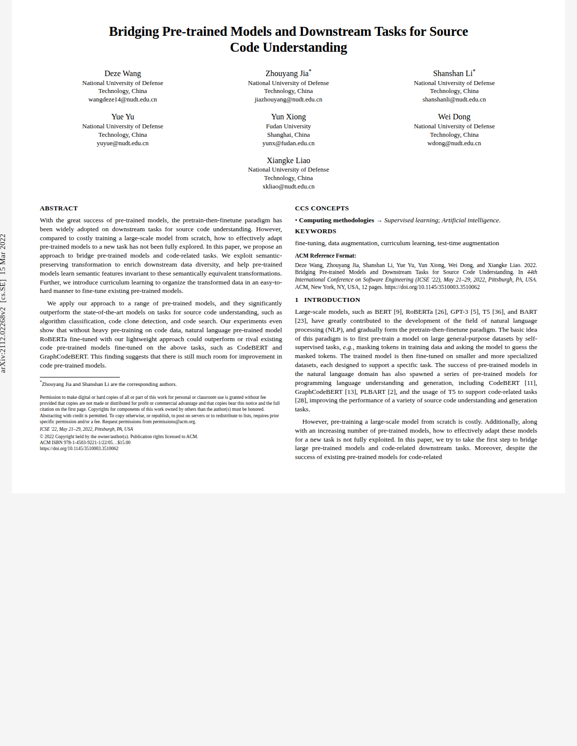arXiv:2112.02268v2 [cs.SE] 15 Mar 2022
Bridging Pre-trained Models and Downstream Tasks for Source
Code Understanding
| Deze Wang National University of Defense Technology, China wangdeze14@nudt.edu.cn | Zhouyang Jia * National University of Defense Technology, China jiazhouyang@nudt.edu.cn | Shanshan Li * National University of Defense Technology, China shanshanli@nudt.edu.cn |
| Yue Yu National University of Defense Technology, China yuyue@nudt.edu.cn | Yun Xiong Fudan University Shanghai, China yunx@fudan.edu.cn | Wei Dong National University of Defense Technology, China wdong@nudt.edu.cn |
| Xiangke Liao National University of Defense Technology, China xkliao@nudt.edu.cn |
Abstract
With the great success of pre-trained models, the pretrain-then-finetune paradigm has been widely adopted on downstream tasks for source code understanding. However, compared to costly training a large-scale model from scratch, how to effectively adapt pre-trained models to a new task has not been fully explored. In this paper, we propose an approach to bridge pre-trained models and code-related tasks. We exploit semantic-preserving transformation to enrich downstream data diversity, and help pre-trained models learn semantic features invariant to these semantically equivalent transformations. Further, we introduce curriculum learning to organize the transformed data in an easy-to-hard manner to fine-tune existing pre-trained models.
We apply our approach to a range of pre-trained models, and they significantly outperform the state-of-the-art models on tasks for source code understanding, such as algorithm classification, code clone detection, and code search. Our experiments even show that without heavy pre-training on code data, natural language pre-trained model RoBERTa fine-tuned with our lightweight approach could outperform or rival existing code pre-trained models fine-tuned on the above tasks, such as CodeBERT and GraphCodeBERT. This finding suggests that there is still much room for improvement in code pre-trained models.
*Zhouyang Jia and Shanshan Li are the corresponding authors.
Permission to make digital or hard copies of all or part of this work for personal or classroom use is granted without fee provided that copies are not made or distributed for profit or commercial advantage and that copies bear this notice and the full citation on the first page. Copyrights for components of this work owned by others than the author(s) must be honored. Abstracting with credit is permitted. To copy otherwise, or republish, to post on servers or to redistribute to lists, requires prior specific permission and/or a fee. Request permissions from permissions@acm.org.
ICSE '22, May 21–29, 2022, Pittsburgh, PA, USA
© 2022 Copyright held by the owner/author(s). Publication rights licensed to ACM.
ACM ISBN 978-1-4503-9221-1/22/05…$15.00
https://doi.org/10.1145/3510003.3510062
CCS Concepts
• Computing methodologies → Supervised learning; Artificial intelligence.
Keywords
fine-tuning, data augmentation, curriculum learning, test-time augmentation
ACM Reference Format:
Deze Wang, Zhouyang Jia, Shanshan Li, Yue Yu, Yun Xiong, Wei Dong, and Xiangke Liao. 2022. Bridging Pre-trained Models and Downstream Tasks for Source Code Understanding. In 44th International Conference on Software Engineering (ICSE '22), May 21–29, 2022, Pittsburgh, PA, USA. ACM, New York, NY, USA, 12 pages. https://doi.org/10.1145/3510003.3510062
1 Introduction
Large-scale models, such as BERT [9], RoBERTa [26], GPT-3 [5], T5 [36], and BART [23], have greatly contributed to the development of the field of natural language processing (NLP), and gradually form the pretrain-then-finetune paradigm. The basic idea of this paradigm is to first pre-train a model on large general-purpose datasets by self-supervised tasks, e.g., masking tokens in training data and asking the model to guess the masked tokens. The trained model is then fine-tuned on smaller and more specialized datasets, each designed to support a specific task. The success of pre-trained models in the natural language domain has also spawned a series of pre-trained models for programming language understanding and generation, including CodeBERT [11], GraphCodeBERT [13], PLBART [2], and the usage of T5 to support code-related tasks [28], improving the performance of a variety of source code understanding and generation tasks.
However, pre-training a large-scale model from scratch is costly. Additionally, along with an increasing number of pre-trained models, how to effectively adapt these models for a new task is not fully exploited. In this paper, we try to take the first step to bridge large pre-trained models and code-related downstream tasks. Moreover, despite the success of existing pre-trained models for code-related